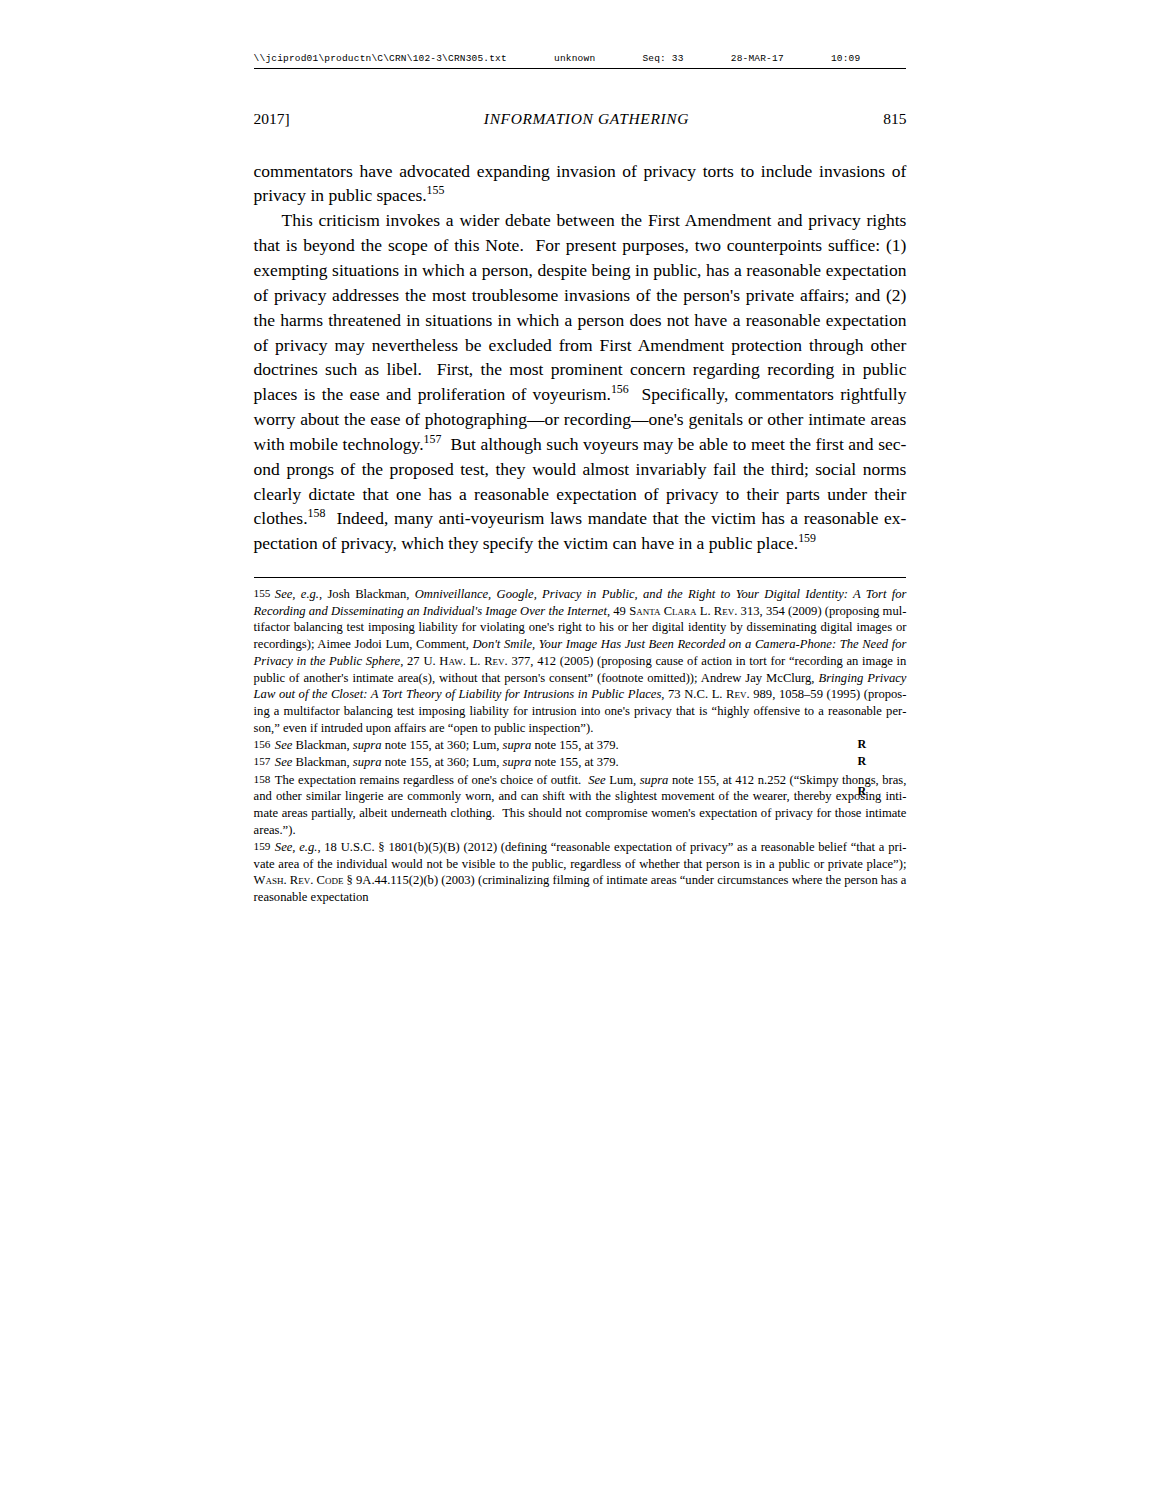\\jciprod01\productn\C\CRN\102-3\CRN305.txt unknown Seq: 33 28-MAR-17 10:09
2017] Information Gathering 815
commentators have advocated expanding invasion of privacy torts to include invasions of privacy in public spaces.155
This criticism invokes a wider debate between the First Amendment and privacy rights that is beyond the scope of this Note. For present purposes, two counterpoints suffice: (1) exempting situations in which a person, despite being in public, has a reasonable expectation of privacy addresses the most troublesome invasions of the person's private affairs; and (2) the harms threatened in situations in which a person does not have a reasonable expectation of privacy may nevertheless be excluded from First Amendment protection through other doctrines such as libel. First, the most prominent concern regarding recording in public places is the ease and proliferation of voyeurism.156 Specifically, commentators rightfully worry about the ease of photographing—or recording—one's genitals or other intimate areas with mobile technology.157 But although such voyeurs may be able to meet the first and second prongs of the proposed test, they would almost invariably fail the third; social norms clearly dictate that one has a reasonable expectation of privacy to their parts under their clothes.158 Indeed, many anti-voyeurism laws mandate that the victim has a reasonable expectation of privacy, which they specify the victim can have in a public place.159
155 See, e.g., Josh Blackman, Omniveillance, Google, Privacy in Public, and the Right to Your Digital Identity: A Tort for Recording and Disseminating an Individual's Image Over the Internet, 49 Santa Clara L. Rev. 313, 354 (2009) (proposing multifactor balancing test imposing liability for violating one's right to his or her digital identity by disseminating digital images or recordings); Aimee Jodoi Lum, Comment, Don't Smile, Your Image Has Just Been Recorded on a Camera-Phone: The Need for Privacy in the Public Sphere, 27 U. Haw. L. Rev. 377, 412 (2005) (proposing cause of action in tort for “recording an image in public of another's intimate area(s), without that person's consent” (footnote omitted)); Andrew Jay McClurg, Bringing Privacy Law out of the Closet: A Tort Theory of Liability for Intrusions in Public Places, 73 N.C. L. Rev. 989, 1058–59 (1995) (proposing a multifactor balancing test imposing liability for intrusion into one's privacy that is “highly offensive to a reasonable person,” even if intruded upon affairs are “open to public inspection”).
156 See Blackman, supra note 155, at 360; Lum, supra note 155, at 379. R
157 See Blackman, supra note 155, at 360; Lum, supra note 155, at 379. R
158 The expectation remains regardless of one's choice of outfit. See Lum, supra note 155, at 412 n.252 (“Skimpy thongs, bras, and other similar lingerie are commonly worn, and can shift with the slightest movement of the wearer, thereby exposing intimate areas partially, albeit underneath clothing. This should not compromise women's expectation of privacy for those intimate areas.”). R
159 See, e.g., 18 U.S.C. § 1801(b)(5)(B) (2012) (defining “reasonable expectation of privacy” as a reasonable belief “that a private area of the individual would not be visible to the public, regardless of whether that person is in a public or private place”); Wash. Rev. Code § 9A.44.115(2)(b) (2003) (criminalizing filming of intimate areas “under circumstances where the person has a reasonable expectation